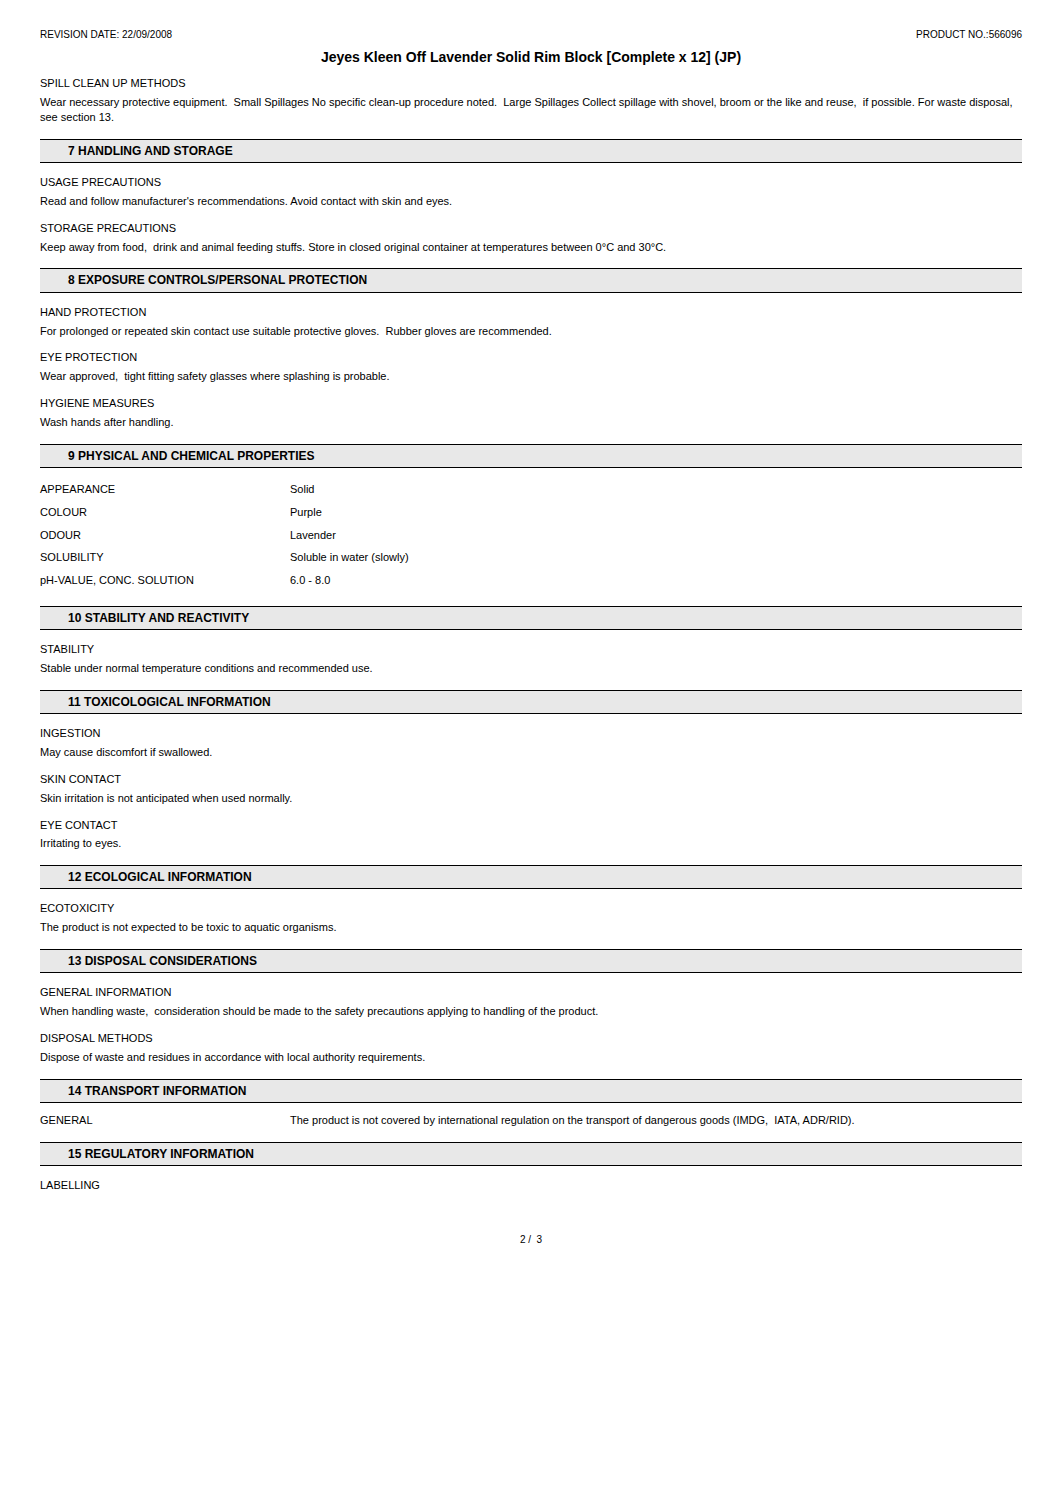REVISION DATE: 22/09/2008 PRODUCT NO.:566096
Jeyes Kleen Off Lavender Solid Rim Block [Complete x 12] (JP)
SPILL CLEAN UP METHODS
Wear necessary protective equipment. Small Spillages No specific clean-up procedure noted. Large Spillages Collect spillage with shovel, broom or the like and reuse, if possible. For waste disposal, see section 13.
7 HANDLING AND STORAGE
USAGE PRECAUTIONS
Read and follow manufacturer's recommendations. Avoid contact with skin and eyes.
STORAGE PRECAUTIONS
Keep away from food, drink and animal feeding stuffs. Store in closed original container at temperatures between 0°C and 30°C.
8 EXPOSURE CONTROLS/PERSONAL PROTECTION
HAND PROTECTION
For prolonged or repeated skin contact use suitable protective gloves. Rubber gloves are recommended.
EYE PROTECTION
Wear approved, tight fitting safety glasses where splashing is probable.
HYGIENE MEASURES
Wash hands after handling.
9 PHYSICAL AND CHEMICAL PROPERTIES
| APPEARANCE | Solid |
| COLOUR | Purple |
| ODOUR | Lavender |
| SOLUBILITY | Soluble in water (slowly) |
| pH-VALUE, CONC. SOLUTION | 6.0 - 8.0 |
10 STABILITY AND REACTIVITY
STABILITY
Stable under normal temperature conditions and recommended use.
11 TOXICOLOGICAL INFORMATION
INGESTION
May cause discomfort if swallowed.
SKIN CONTACT
Skin irritation is not anticipated when used normally.
EYE CONTACT
Irritating to eyes.
12 ECOLOGICAL INFORMATION
ECOTOXICITY
The product is not expected to be toxic to aquatic organisms.
13 DISPOSAL CONSIDERATIONS
GENERAL INFORMATION
When handling waste, consideration should be made to the safety precautions applying to handling of the product.
DISPOSAL METHODS
Dispose of waste and residues in accordance with local authority requirements.
14 TRANSPORT INFORMATION
| GENERAL | The product is not covered by international regulation on the transport of dangerous goods (IMDG, IATA, ADR/RID). |
15 REGULATORY INFORMATION
LABELLING
2 / 3